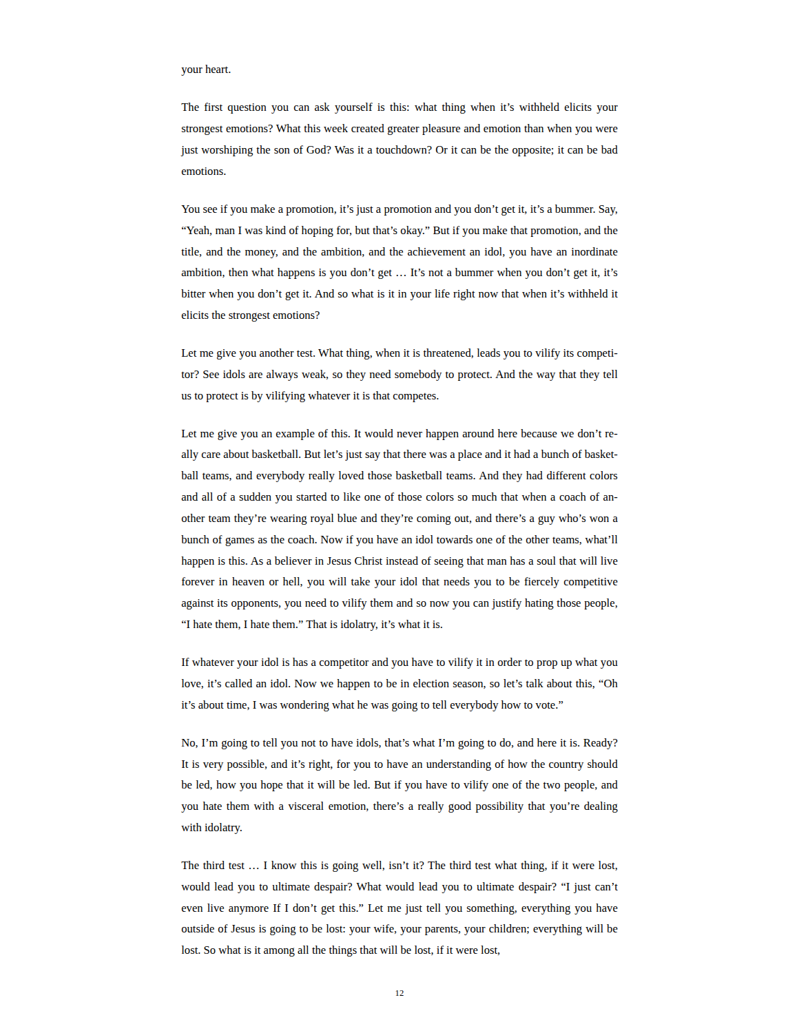your heart.
The first question you can ask yourself is this: what thing when it’s withheld elicits your strongest emotions? What this week created greater pleasure and emotion than when you were just worshiping the son of God? Was it a touchdown? Or it can be the opposite; it can be bad emotions.
You see if you make a promotion, it’s just a promotion and you don’t get it, it’s a bummer. Say, “Yeah, man I was kind of hoping for, but that’s okay.” But if you make that promotion, and the title, and the money, and the ambition, and the achievement an idol, you have an inordinate ambition, then what happens is you don’t get … It’s not a bummer when you don’t get it, it’s bitter when you don’t get it. And so what is it in your life right now that when it’s withheld it elicits the strongest emotions?
Let me give you another test. What thing, when it is threatened, leads you to vilify its competitor? See idols are always weak, so they need somebody to protect. And the way that they tell us to protect is by vilifying whatever it is that competes.
Let me give you an example of this. It would never happen around here because we don’t really care about basketball. But let’s just say that there was a place and it had a bunch of basketball teams, and everybody really loved those basketball teams. And they had different colors and all of a sudden you started to like one of those colors so much that when a coach of another team they’re wearing royal blue and they’re coming out, and there’s a guy who’s won a bunch of games as the coach. Now if you have an idol towards one of the other teams, what’ll happen is this. As a believer in Jesus Christ instead of seeing that man has a soul that will live forever in heaven or hell, you will take your idol that needs you to be fiercely competitive against its opponents, you need to vilify them and so now you can justify hating those people, “I hate them, I hate them.” That is idolatry, it’s what it is.
If whatever your idol is has a competitor and you have to vilify it in order to prop up what you love, it’s called an idol. Now we happen to be in election season, so let’s talk about this, “Oh it’s about time, I was wondering what he was going to tell everybody how to vote.”
No, I’m going to tell you not to have idols, that’s what I’m going to do, and here it is. Ready? It is very possible, and it’s right, for you to have an understanding of how the country should be led, how you hope that it will be led. But if you have to vilify one of the two people, and you hate them with a visceral emotion, there’s a really good possibility that you’re dealing with idolatry.
The third test … I know this is going well, isn’t it? The third test what thing, if it were lost, would lead you to ultimate despair? What would lead you to ultimate despair? “I just can’t even live anymore If I don’t get this.” Let me just tell you something, everything you have outside of Jesus is going to be lost: your wife, your parents, your children; everything will be lost. So what is it among all the things that will be lost, if it were lost,
12